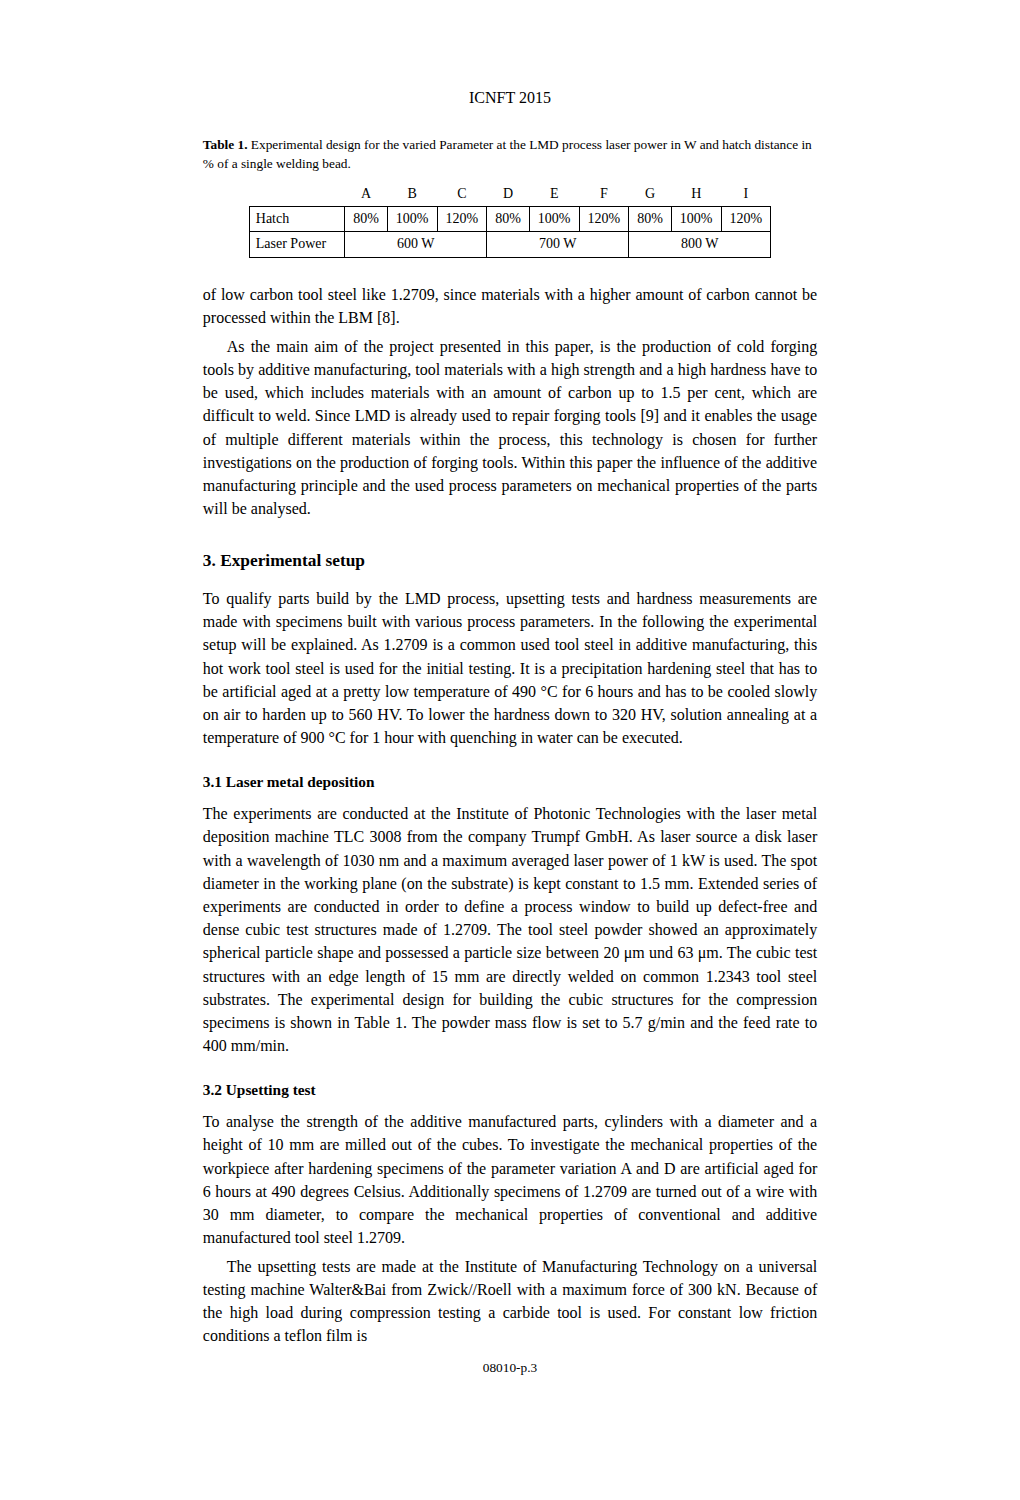ICNFT 2015
Table 1. Experimental design for the varied Parameter at the LMD process laser power in W and hatch distance in % of a single welding bead.
| | A | B | C | D | E | F | G | H | I |
| Hatch | 80% | 100% | 120% | 80% | 100% | 120% | 80% | 100% | 120% |
| Laser Power | 600 W | 700 W | 800 W |
of low carbon tool steel like 1.2709, since materials with a higher amount of carbon cannot be processed within the LBM [8].
As the main aim of the project presented in this paper, is the production of cold forging tools by additive manufacturing, tool materials with a high strength and a high hardness have to be used, which includes materials with an amount of carbon up to 1.5 per cent, which are difficult to weld. Since LMD is already used to repair forging tools [9] and it enables the usage of multiple different materials within the process, this technology is chosen for further investigations on the production of forging tools. Within this paper the influence of the additive manufacturing principle and the used process parameters on mechanical properties of the parts will be analysed.
3. Experimental setup
To qualify parts build by the LMD process, upsetting tests and hardness measurements are made with specimens built with various process parameters. In the following the experimental setup will be explained. As 1.2709 is a common used tool steel in additive manufacturing, this hot work tool steel is used for the initial testing. It is a precipitation hardening steel that has to be artificial aged at a pretty low temperature of 490 °C for 6 hours and has to be cooled slowly on air to harden up to 560 HV. To lower the hardness down to 320 HV, solution annealing at a temperature of 900 °C for 1 hour with quenching in water can be executed.
3.1 Laser metal deposition
The experiments are conducted at the Institute of Photonic Technologies with the laser metal deposition machine TLC 3008 from the company Trumpf GmbH. As laser source a disk laser with a wavelength of 1030 nm and a maximum averaged laser power of 1 kW is used. The spot diameter in the working plane (on the substrate) is kept constant to 1.5 mm. Extended series of experiments are conducted in order to define a process window to build up defect-free and dense cubic test structures made of 1.2709. The tool steel powder showed an approximately spherical particle shape and possessed a particle size between 20 μm und 63 μm. The cubic test structures with an edge length of 15 mm are directly welded on common 1.2343 tool steel substrates. The experimental design for building the cubic structures for the compression specimens is shown in Table 1. The powder mass flow is set to 5.7 g/min and the feed rate to 400 mm/min.
3.2 Upsetting test
To analyse the strength of the additive manufactured parts, cylinders with a diameter and a height of 10 mm are milled out of the cubes. To investigate the mechanical properties of the workpiece after hardening specimens of the parameter variation A and D are artificial aged for 6 hours at 490 degrees Celsius. Additionally specimens of 1.2709 are turned out of a wire with 30 mm diameter, to compare the mechanical properties of conventional and additive manufactured tool steel 1.2709.
The upsetting tests are made at the Institute of Manufacturing Technology on a universal testing machine Walter&Bai from Zwick//Roell with a maximum force of 300 kN. Because of the high load during compression testing a carbide tool is used. For constant low friction conditions a teflon film is
08010-p.3